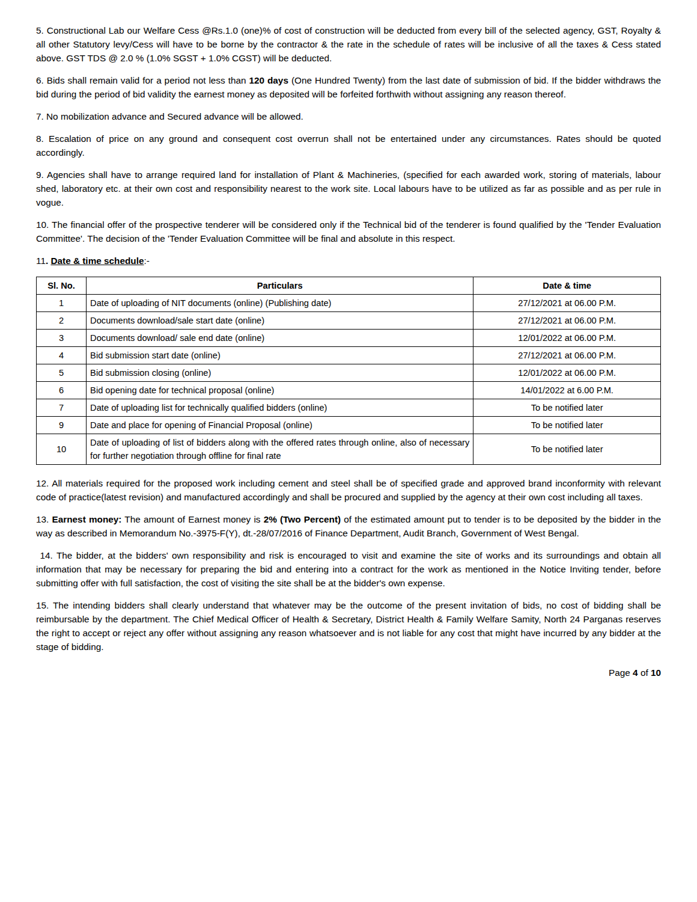5. Constructional Lab our Welfare Cess @Rs.1.0 (one)% of cost of construction will be deducted from every bill of the selected agency, GST, Royalty & all other Statutory levy/Cess will have to be borne by the contractor & the rate in the schedule of rates will be inclusive of all the taxes & Cess stated above. GST TDS @ 2.0 % (1.0% SGST + 1.0% CGST) will be deducted.
6. Bids shall remain valid for a period not less than 120 days (One Hundred Twenty) from the last date of submission of bid. If the bidder withdraws the bid during the period of bid validity the earnest money as deposited will be forfeited forthwith without assigning any reason thereof.
7. No mobilization advance and Secured advance will be allowed.
8. Escalation of price on any ground and consequent cost overrun shall not be entertained under any circumstances. Rates should be quoted accordingly.
9. Agencies shall have to arrange required land for installation of Plant & Machineries, (specified for each awarded work, storing of materials, labour shed, laboratory etc. at their own cost and responsibility nearest to the work site. Local labours have to be utilized as far as possible and as per rule in vogue.
10. The financial offer of the prospective tenderer will be considered only if the Technical bid of the tenderer is found qualified by the 'Tender Evaluation Committee'. The decision of the 'Tender Evaluation Committee will be final and absolute in this respect.
11. Date & time schedule:-
| Sl. No. | Particulars | Date & time |
| --- | --- | --- |
| 1 | Date of uploading of NIT documents (online) (Publishing date) | 27/12/2021 at 06.00 P.M. |
| 2 | Documents download/sale start date (online) | 27/12/2021 at 06.00 P.M. |
| 3 | Documents download/ sale end date (online) | 12/01/2022 at 06.00 P.M. |
| 4 | Bid submission start date (online) | 27/12/2021 at 06.00 P.M. |
| 5 | Bid submission closing (online) | 12/01/2022 at 06.00 P.M. |
| 6 | Bid opening date for technical proposal (online) | 14/01/2022 at 6.00 P.M. |
| 7 | Date of uploading list for technically qualified bidders (online) | To be notified later |
| 9 | Date and place for opening of Financial Proposal (online) | To be notified later |
| 10 | Date of uploading of list of bidders along with the offered rates through online, also of necessary for further negotiation through offline for final rate | To be notified later |
12. All materials required for the proposed work including cement and steel shall be of specified grade and approved brand inconformity with relevant code of practice(latest revision) and manufactured accordingly and shall be procured and supplied by the agency at their own cost including all taxes.
13. Earnest money: The amount of Earnest money is 2% (Two Percent) of the estimated amount put to tender is to be deposited by the bidder in the way as described in Memorandum No.-3975-F(Y), dt.-28/07/2016 of Finance Department, Audit Branch, Government of West Bengal.
14. The bidder, at the bidders' own responsibility and risk is encouraged to visit and examine the site of works and its surroundings and obtain all information that may be necessary for preparing the bid and entering into a contract for the work as mentioned in the Notice Inviting tender, before submitting offer with full satisfaction, the cost of visiting the site shall be at the bidder's own expense.
15. The intending bidders shall clearly understand that whatever may be the outcome of the present invitation of bids, no cost of bidding shall be reimbursable by the department. The Chief Medical Officer of Health & Secretary, District Health & Family Welfare Samity, North 24 Parganas reserves the right to accept or reject any offer without assigning any reason whatsoever and is not liable for any cost that might have incurred by any bidder at the stage of bidding.
Page 4 of 10